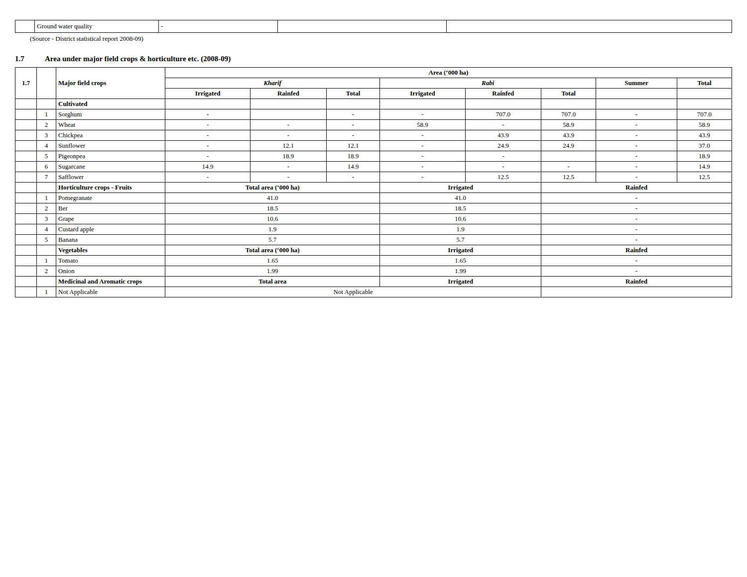| | Ground water quality | - | | |
(Source - District statistical report 2008-09)
1.7 Area under major field crops & horticulture etc. (2008-09)
| 1.7 | | Major field crops | Area (‘000 ha) |
| Kharif | Rabi | Summer | Total |
| Irrigated | Rainfed | Total | Irrigated | Rainfed | Total | | |
| | | Cultivated | | | | | | | | |
| | 1 | Sorghum | - | | - | - | 707.0 | 707.0 | - | 707.0 |
| | 2 | Wheat | - | - | - | 58.9 | - | 58.9 | - | 58.9 |
| | 3 | Chickpea | - | - | - | - | 43.9 | 43.9 | - | 43.9 |
| | 4 | Sunflower | - | 12.1 | 12.1 | - | 24.9 | 24.9 | - | 37.0 |
| | 5 | Pigeonpea | - | 18.9 | 18.9 | - | - | | - | 18.9 |
| | 6 | Sugarcane | 14.9 | - | 14.9 | - | - | - | - | 14.9 |
| | 7 | Safflower | - | - | - | - | 12.5 | 12.5 | - | 12.5 |
| | | Horticulture crops - Fruits | Total area (‘000 ha) | Irrigated | Rainfed |
| | 1 | Pomegranate | 41.0 | 41.0 | - |
| | 2 | Ber | 18.5 | 18.5 | - |
| | 3 | Grape | 10.6 | 10.6 | - |
| | 4 | Custard apple | 1.9 | 1.9 | - |
| | 5 | Banana | 5.7 | 5.7 | - |
| | | Vegetables | Total area (‘000 ha) | Irrigated | Rainfed |
| | 1 | Tomato | 1.65 | 1.65 | - |
| | 2 | Onion | 1.99 | 1.99 | - |
| | | Medicinal and Aromatic crops | Total area | Irrigated | Rainfed |
| | 1 | Not Applicable | Not Applicable | |